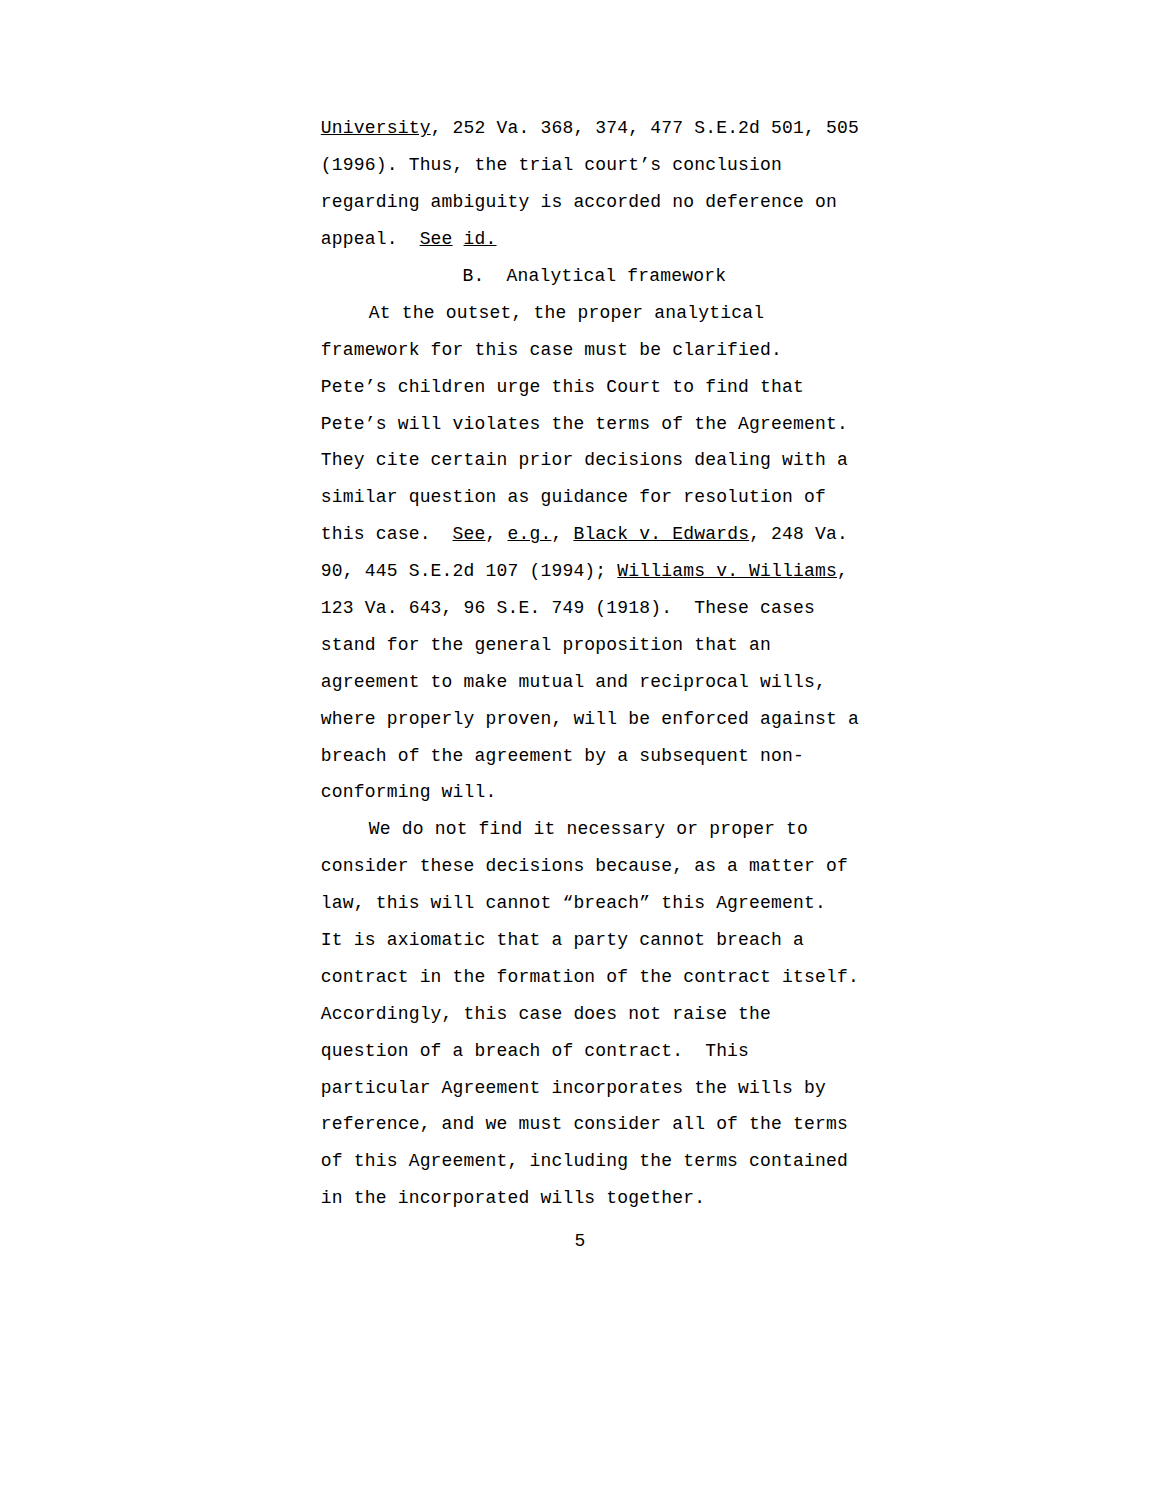University, 252 Va. 368, 374, 477 S.E.2d 501, 505 (1996). Thus, the trial court’s conclusion regarding ambiguity is accorded no deference on appeal. See id.
B. Analytical framework
At the outset, the proper analytical framework for this case must be clarified. Pete’s children urge this Court to find that Pete’s will violates the terms of the Agreement. They cite certain prior decisions dealing with a similar question as guidance for resolution of this case. See, e.g., Black v. Edwards, 248 Va. 90, 445 S.E.2d 107 (1994); Williams v. Williams, 123 Va. 643, 96 S.E. 749 (1918). These cases stand for the general proposition that an agreement to make mutual and reciprocal wills, where properly proven, will be enforced against a breach of the agreement by a subsequent non-conforming will.
We do not find it necessary or proper to consider these decisions because, as a matter of law, this will cannot “breach” this Agreement. It is axiomatic that a party cannot breach a contract in the formation of the contract itself. Accordingly, this case does not raise the question of a breach of contract. This particular Agreement incorporates the wills by reference, and we must consider all of the terms of this Agreement, including the terms contained in the incorporated wills together.
5